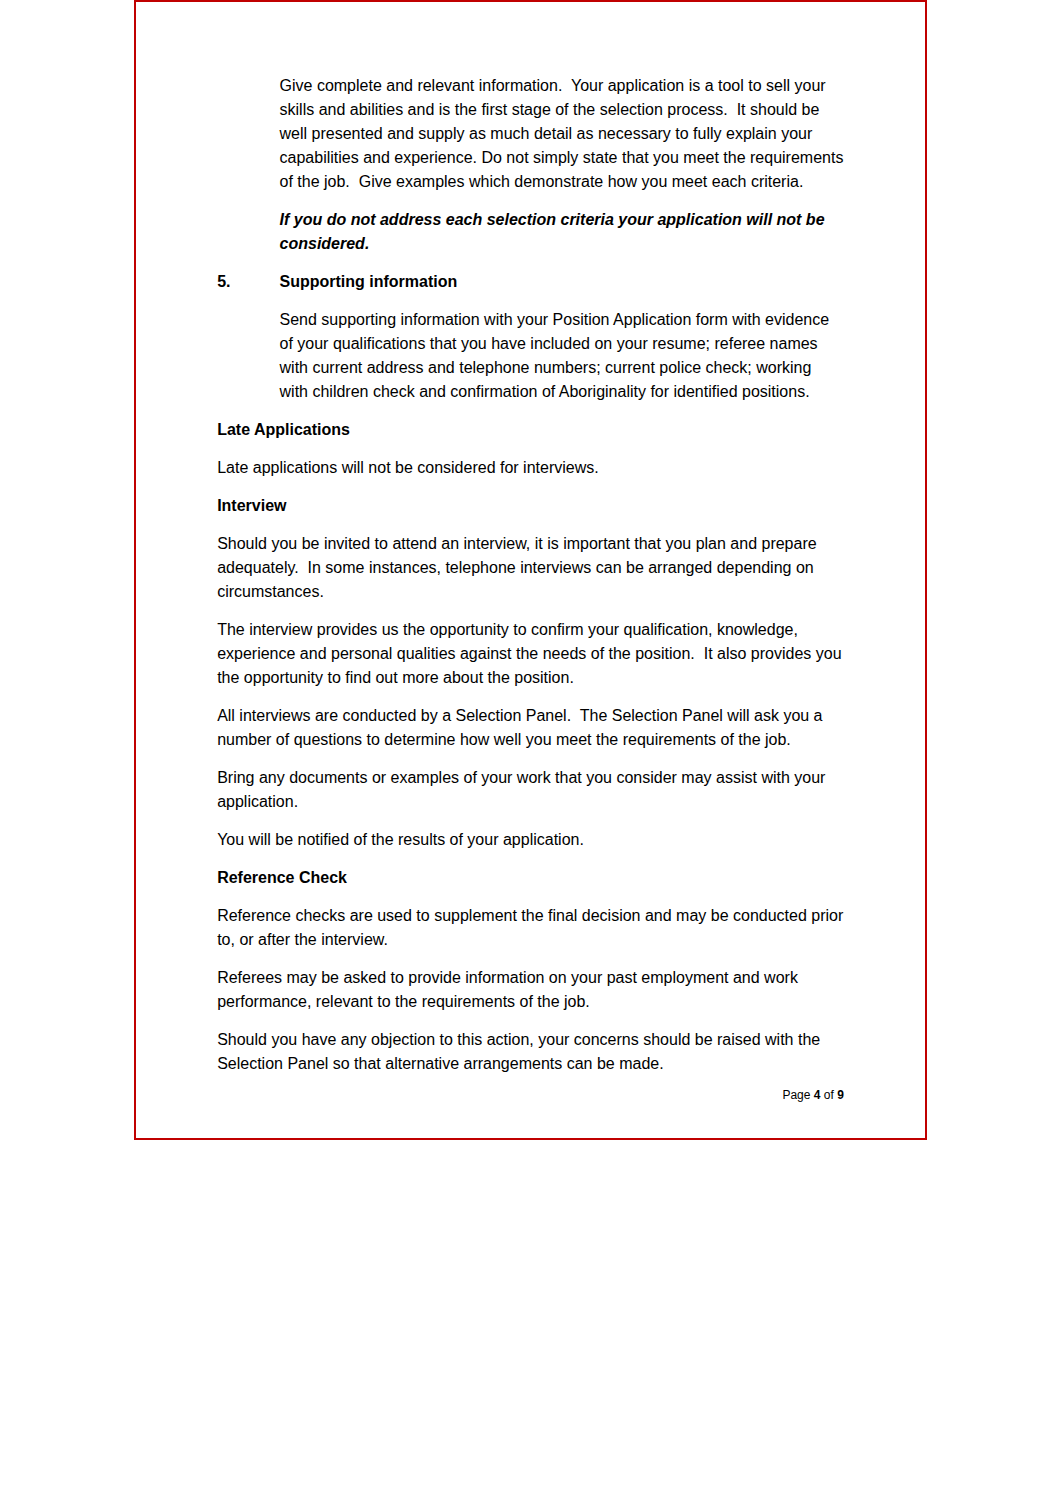Give complete and relevant information. Your application is a tool to sell your skills and abilities and is the first stage of the selection process. It should be well presented and supply as much detail as necessary to fully explain your capabilities and experience. Do not simply state that you meet the requirements of the job. Give examples which demonstrate how you meet each criteria.
If you do not address each selection criteria your application will not be considered.
5. Supporting information
Send supporting information with your Position Application form with evidence of your qualifications that you have included on your resume; referee names with current address and telephone numbers; current police check; working with children check and confirmation of Aboriginality for identified positions.
Late Applications
Late applications will not be considered for interviews.
Interview
Should you be invited to attend an interview, it is important that you plan and prepare adequately. In some instances, telephone interviews can be arranged depending on circumstances.
The interview provides us the opportunity to confirm your qualification, knowledge, experience and personal qualities against the needs of the position. It also provides you the opportunity to find out more about the position.
All interviews are conducted by a Selection Panel. The Selection Panel will ask you a number of questions to determine how well you meet the requirements of the job.
Bring any documents or examples of your work that you consider may assist with your application.
You will be notified of the results of your application.
Reference Check
Reference checks are used to supplement the final decision and may be conducted prior to, or after the interview.
Referees may be asked to provide information on your past employment and work performance, relevant to the requirements of the job.
Should you have any objection to this action, your concerns should be raised with the Selection Panel so that alternative arrangements can be made.
Page 4 of 9